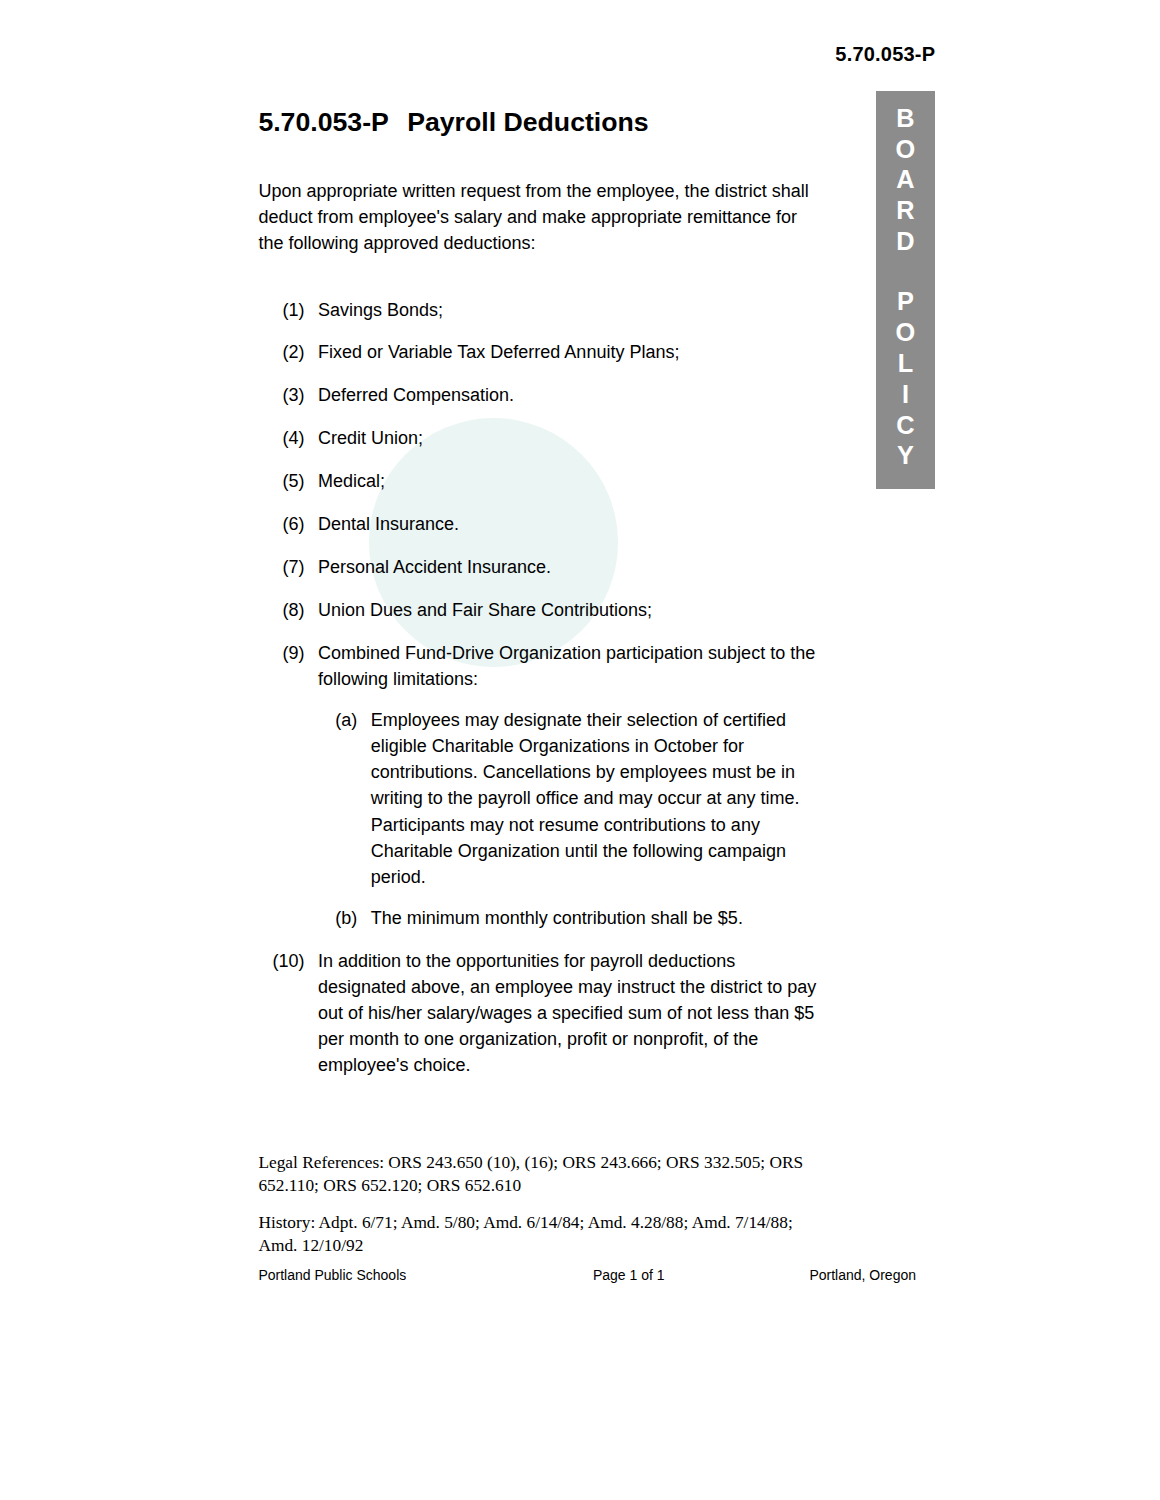5.70.053-P
B O A R D
P O L I C Y
5.70.053-PPayroll Deductions
Upon appropriate written request from the employee, the district shall deduct from employee's salary and make appropriate remittance for the following approved deductions:
(1) Savings Bonds;
(2) Fixed or Variable Tax Deferred Annuity Plans;
(3) Deferred Compensation.
(4) Credit Union;
(5) Medical;
(6) Dental Insurance.
(7) Personal Accident Insurance.
(8) Union Dues and Fair Share Contributions;
(9) Combined Fund-Drive Organization participation subject to the following limitations:
(a) Employees may designate their selection of certified eligible Charitable Organizations in October for contributions. Cancellations by employees must be in writing to the payroll office and may occur at any time. Participants may not resume contributions to any Charitable Organization until the following campaign period.
(b) The minimum monthly contribution shall be $5.
(10) In addition to the opportunities for payroll deductions designated above, an employee may instruct the district to pay out of his/her salary/wages a specified sum of not less than $5 per month to one organization, profit or nonprofit, of the employee's choice.
Legal References: ORS 243.650 (10), (16); ORS 243.666; ORS 332.505; ORS 652.110; ORS 652.120; ORS 652.610
History: Adpt. 6/71; Amd. 5/80; Amd. 6/14/84; Amd. 4.28/88; Amd. 7/14/88; Amd. 12/10/92
| Portland Public Schools | Page 1 of 1 | Portland, Oregon |